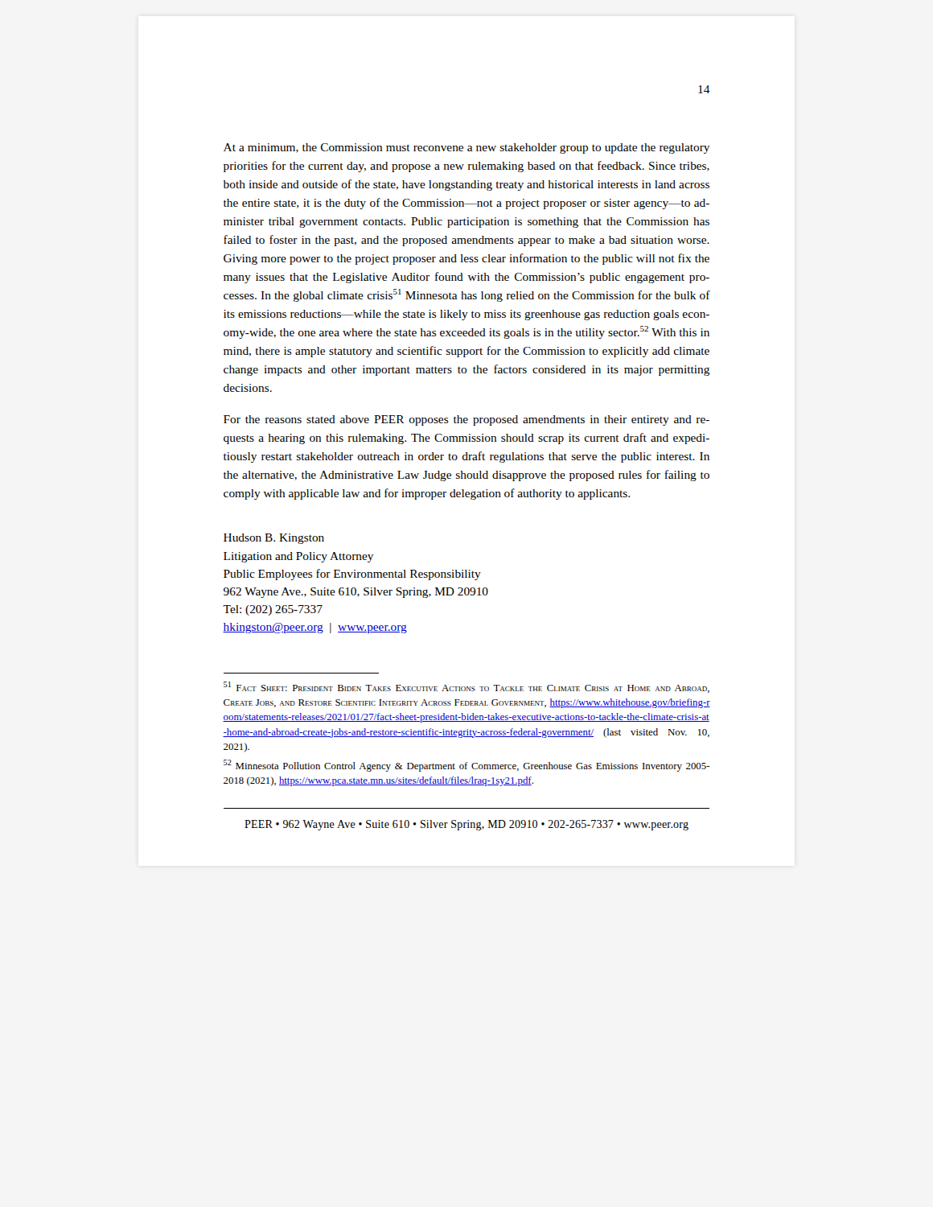14
At a minimum, the Commission must reconvene a new stakeholder group to update the regulatory priorities for the current day, and propose a new rulemaking based on that feedback. Since tribes, both inside and outside of the state, have longstanding treaty and historical interests in land across the entire state, it is the duty of the Commission—not a project proposer or sister agency—to administer tribal government contacts. Public participation is something that the Commission has failed to foster in the past, and the proposed amendments appear to make a bad situation worse. Giving more power to the project proposer and less clear information to the public will not fix the many issues that the Legislative Auditor found with the Commission’s public engagement processes. In the global climate crisis51 Minnesota has long relied on the Commission for the bulk of its emissions reductions—while the state is likely to miss its greenhouse gas reduction goals economy-wide, the one area where the state has exceeded its goals is in the utility sector.52 With this in mind, there is ample statutory and scientific support for the Commission to explicitly add climate change impacts and other important matters to the factors considered in its major permitting decisions.
For the reasons stated above PEER opposes the proposed amendments in their entirety and requests a hearing on this rulemaking. The Commission should scrap its current draft and expeditiously restart stakeholder outreach in order to draft regulations that serve the public interest. In the alternative, the Administrative Law Judge should disapprove the proposed rules for failing to comply with applicable law and for improper delegation of authority to applicants.
Hudson B. Kingston
Litigation and Policy Attorney
Public Employees for Environmental Responsibility
962 Wayne Ave., Suite 610, Silver Spring, MD 20910
Tel: (202) 265-7337
hkingston@peer.org | www.peer.org
51 Fact Sheet: President Biden Takes Executive Actions to Tackle the Climate Crisis at Home and Abroad, Create Jobs, and Restore Scientific Integrity Across Federal Government, https://www.whitehouse.gov/briefing-room/statements-releases/2021/01/27/fact-sheet-president-biden-takes-executive-actions-to-tackle-the-climate-crisis-at-home-and-abroad-create-jobs-and-restore-scientific-integrity-across-federal-government/ (last visited Nov. 10, 2021).
52 Minnesota Pollution Control Agency & Department of Commerce, Greenhouse Gas Emissions Inventory 2005-2018 (2021), https://www.pca.state.mn.us/sites/default/files/lraq-1sy21.pdf.
PEER • 962 Wayne Ave • Suite 610 • Silver Spring, MD 20910 • 202-265-7337 • www.peer.org